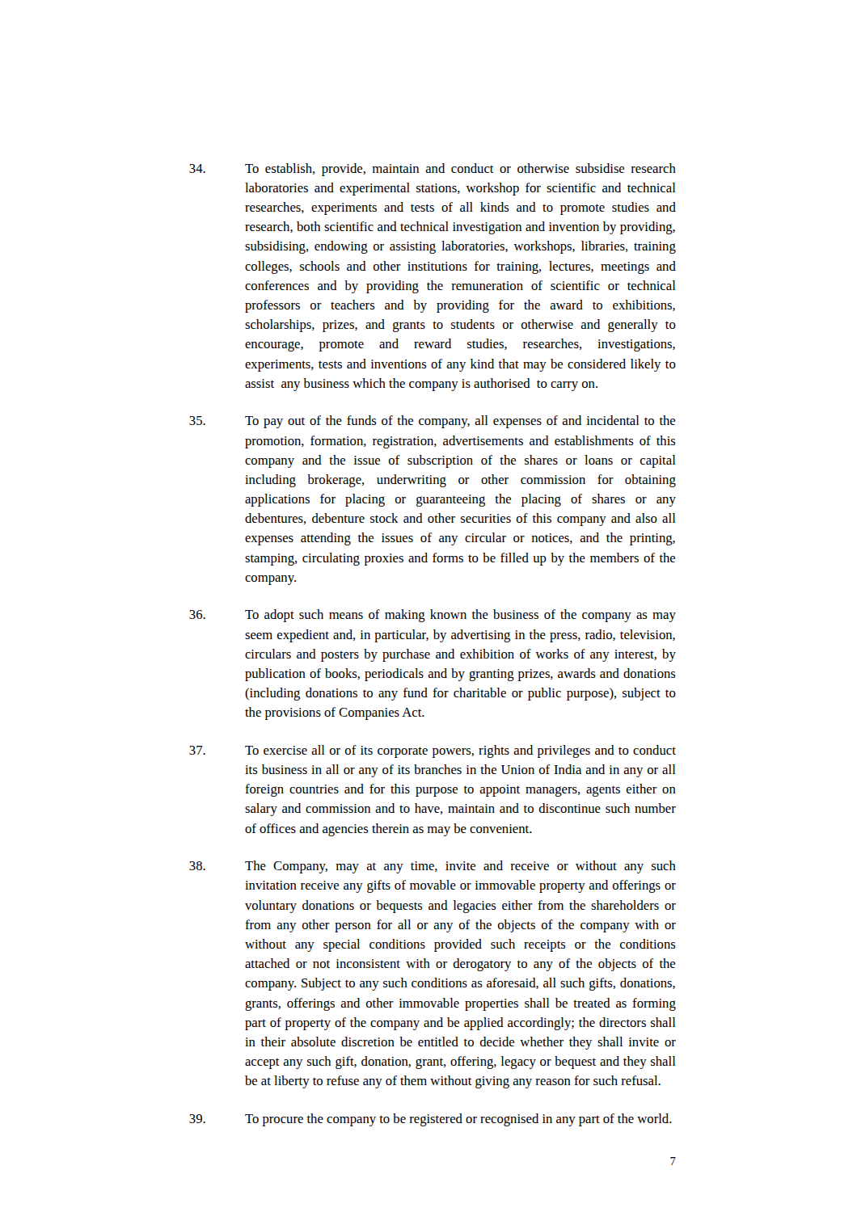34. To establish, provide, maintain and conduct or otherwise subsidise research laboratories and experimental stations, workshop for scientific and technical researches, experiments and tests of all kinds and to promote studies and research, both scientific and technical investigation and invention by providing, subsidising, endowing or assisting laboratories, workshops, libraries, training colleges, schools and other institutions for training, lectures, meetings and conferences and by providing the remuneration of scientific or technical professors or teachers and by providing for the award to exhibitions, scholarships, prizes, and grants to students or otherwise and generally to encourage, promote and reward studies, researches, investigations, experiments, tests and inventions of any kind that may be considered likely to assist any business which the company is authorised to carry on.
35. To pay out of the funds of the company, all expenses of and incidental to the promotion, formation, registration, advertisements and establishments of this company and the issue of subscription of the shares or loans or capital including brokerage, underwriting or other commission for obtaining applications for placing or guaranteeing the placing of shares or any debentures, debenture stock and other securities of this company and also all expenses attending the issues of any circular or notices, and the printing, stamping, circulating proxies and forms to be filled up by the members of the company.
36. To adopt such means of making known the business of the company as may seem expedient and, in particular, by advertising in the press, radio, television, circulars and posters by purchase and exhibition of works of any interest, by publication of books, periodicals and by granting prizes, awards and donations (including donations to any fund for charitable or public purpose), subject to the provisions of Companies Act.
37. To exercise all or of its corporate powers, rights and privileges and to conduct its business in all or any of its branches in the Union of India and in any or all foreign countries and for this purpose to appoint managers, agents either on salary and commission and to have, maintain and to discontinue such number of offices and agencies therein as may be convenient.
38. The Company, may at any time, invite and receive or without any such invitation receive any gifts of movable or immovable property and offerings or voluntary donations or bequests and legacies either from the shareholders or from any other person for all or any of the objects of the company with or without any special conditions provided such receipts or the conditions attached or not inconsistent with or derogatory to any of the objects of the company. Subject to any such conditions as aforesaid, all such gifts, donations, grants, offerings and other immovable properties shall be treated as forming part of property of the company and be applied accordingly; the directors shall in their absolute discretion be entitled to decide whether they shall invite or accept any such gift, donation, grant, offering, legacy or bequest and they shall be at liberty to refuse any of them without giving any reason for such refusal.
39. To procure the company to be registered or recognised in any part of the world.
7